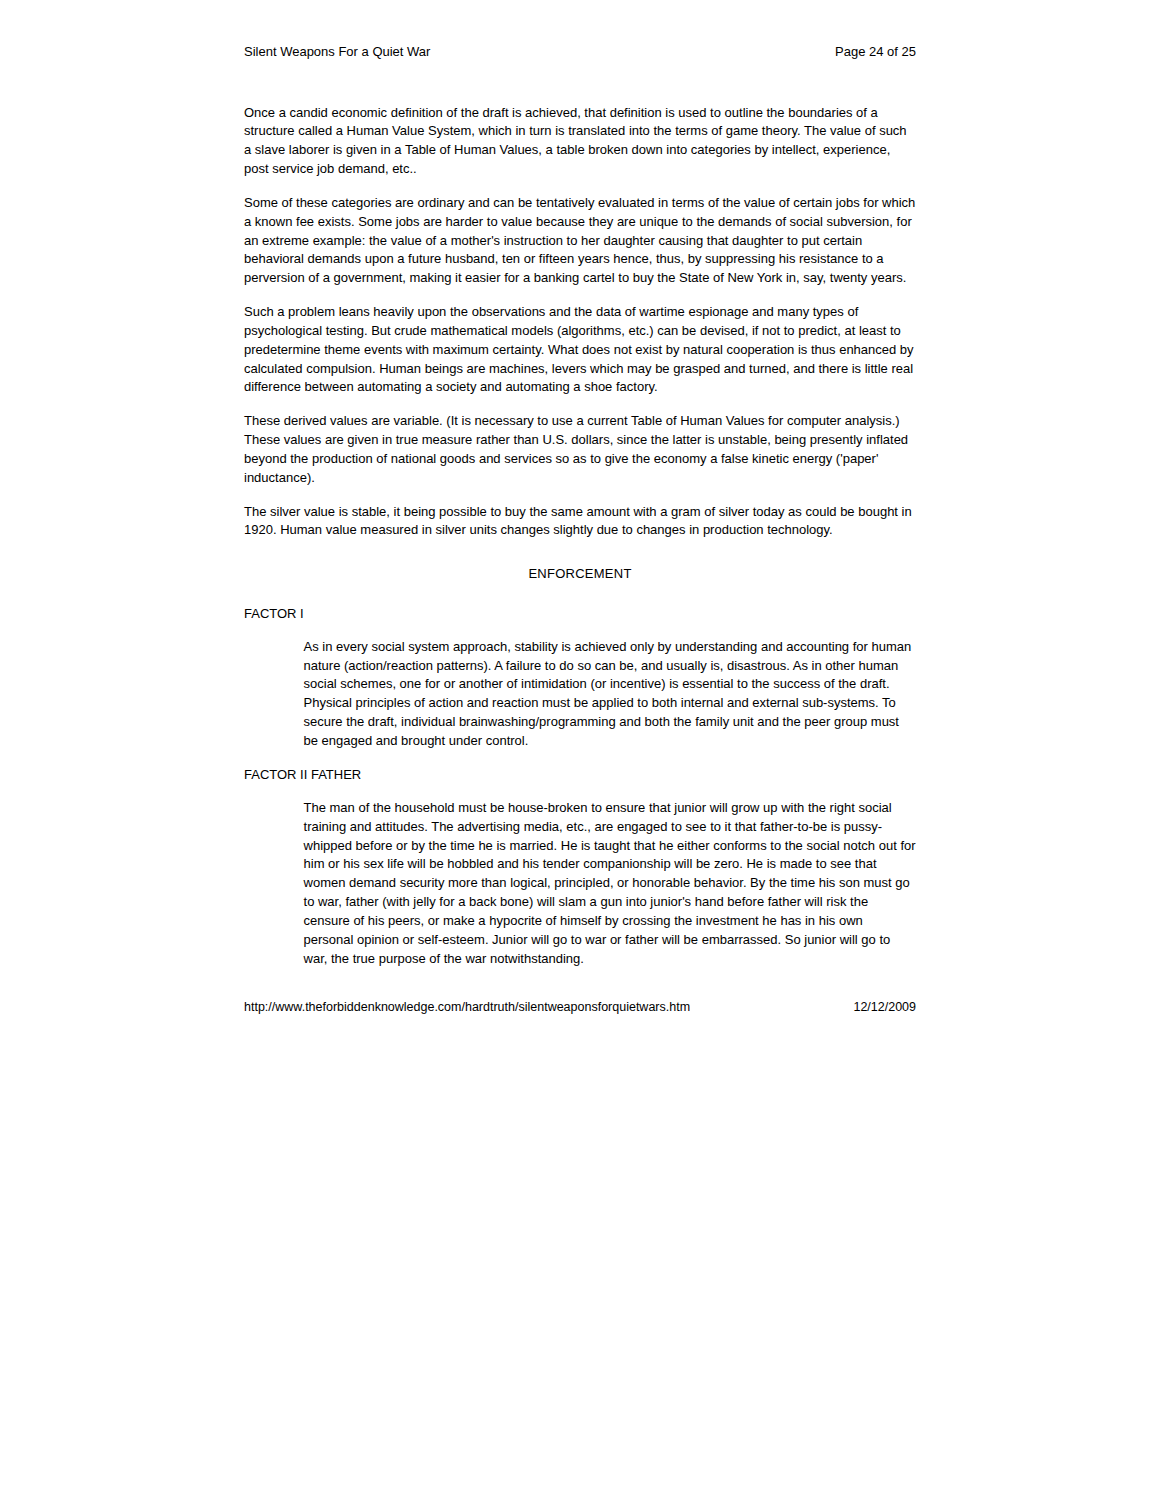Silent Weapons For a Quiet War Page 24 of 25
Once a candid economic definition of the draft is achieved, that definition is used to outline the boundaries of a structure called a Human Value System, which in turn is translated into the terms of game theory. The value of such a slave laborer is given in a Table of Human Values, a table broken down into categories by intellect, experience, post service job demand, etc..
Some of these categories are ordinary and can be tentatively evaluated in terms of the value of certain jobs for which a known fee exists. Some jobs are harder to value because they are unique to the demands of social subversion, for an extreme example: the value of a mother's instruction to her daughter causing that daughter to put certain behavioral demands upon a future husband, ten or fifteen years hence, thus, by suppressing his resistance to a perversion of a government, making it easier for a banking cartel to buy the State of New York in, say, twenty years.
Such a problem leans heavily upon the observations and the data of wartime espionage and many types of psychological testing. But crude mathematical models (algorithms, etc.) can be devised, if not to predict, at least to predetermine theme events with maximum certainty. What does not exist by natural cooperation is thus enhanced by calculated compulsion. Human beings are machines, levers which may be grasped and turned, and there is little real difference between automating a society and automating a shoe factory.
These derived values are variable. (It is necessary to use a current Table of Human Values for computer analysis.) These values are given in true measure rather than U.S. dollars, since the latter is unstable, being presently inflated beyond the production of national goods and services so as to give the economy a false kinetic energy ('paper' inductance).
The silver value is stable, it being possible to buy the same amount with a gram of silver today as could be bought in 1920. Human value measured in silver units changes slightly due to changes in production technology.
ENFORCEMENT
FACTOR I
As in every social system approach, stability is achieved only by understanding and accounting for human nature (action/reaction patterns). A failure to do so can be, and usually is, disastrous. As in other human social schemes, one for or another of intimidation (or incentive) is essential to the success of the draft. Physical principles of action and reaction must be applied to both internal and external sub-systems. To secure the draft, individual brainwashing/programming and both the family unit and the peer group must be engaged and brought under control.
FACTOR II FATHER
The man of the household must be house-broken to ensure that junior will grow up with the right social training and attitudes. The advertising media, etc., are engaged to see to it that father-to-be is pussy-whipped before or by the time he is married. He is taught that he either conforms to the social notch out for him or his sex life will be hobbled and his tender companionship will be zero. He is made to see that women demand security more than logical, principled, or honorable behavior. By the time his son must go to war, father (with jelly for a back bone) will slam a gun into junior's hand before father will risk the censure of his peers, or make a hypocrite of himself by crossing the investment he has in his own personal opinion or self-esteem. Junior will go to war or father will be embarrassed. So junior will go to war, the true purpose of the war notwithstanding.
http://www.theforbiddenknowledge.com/hardtruth/silentweaponsforquietwars.htm 12/12/2009